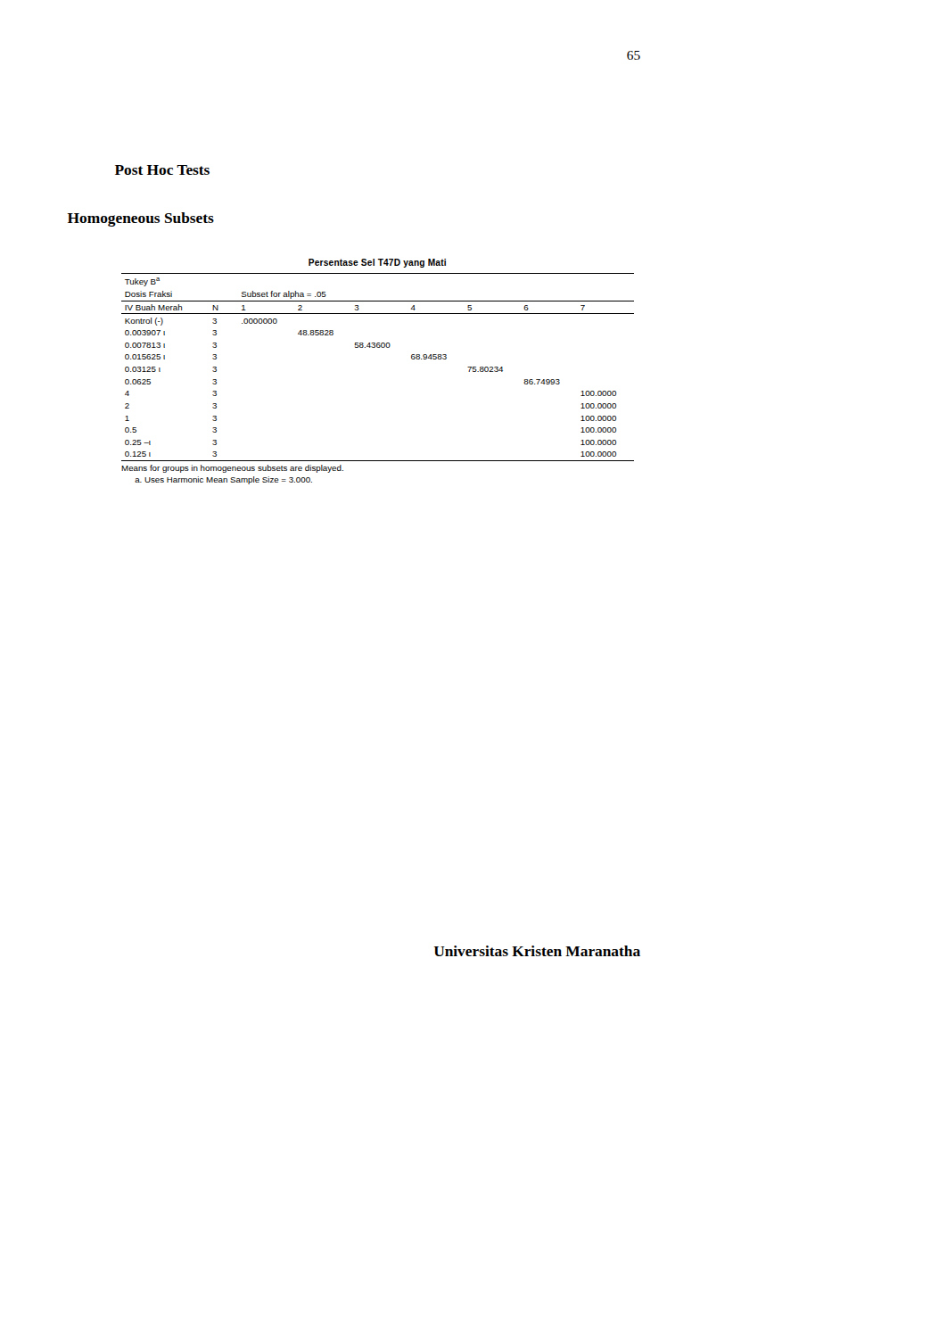65
Post Hoc Tests
Homogeneous Subsets
Persentase Sel T47D yang Mati
| Tukey B a |
| Dosis Fraksi | | Subset for alpha = .05 |
| IV Buah Merah | N | 1 | 2 | 3 | 4 | 5 | 6 | 7 |
| Kontrol (-) | 3 | .0000000 | | | | | | |
| 0.003907 ι | 3 | | 48.85828 | | | | | |
| 0.007813 ι | 3 | | | 58.43600 | | | | |
| 0.015625 ι | 3 | | | | 68.94583 | | | |
| 0.03125 ι | 3 | | | | | 75.80234 | | |
| 0.0625 | 3 | | | | | | 86.74993 | |
| 4 | 3 | | | | | | | 100.0000 |
| 2 | 3 | | | | | | | 100.0000 |
| 1 | 3 | | | | | | | 100.0000 |
| 0.5 | 3 | | | | | | | 100.0000 |
| 0.25 –ι | 3 | | | | | | | 100.0000 |
| 0.125 ι | 3 | | | | | | | 100.0000 |
Means for groups in homogeneous subsets are displayed.
a. Uses Harmonic Mean Sample Size = 3.000.
Universitas Kristen Maranatha